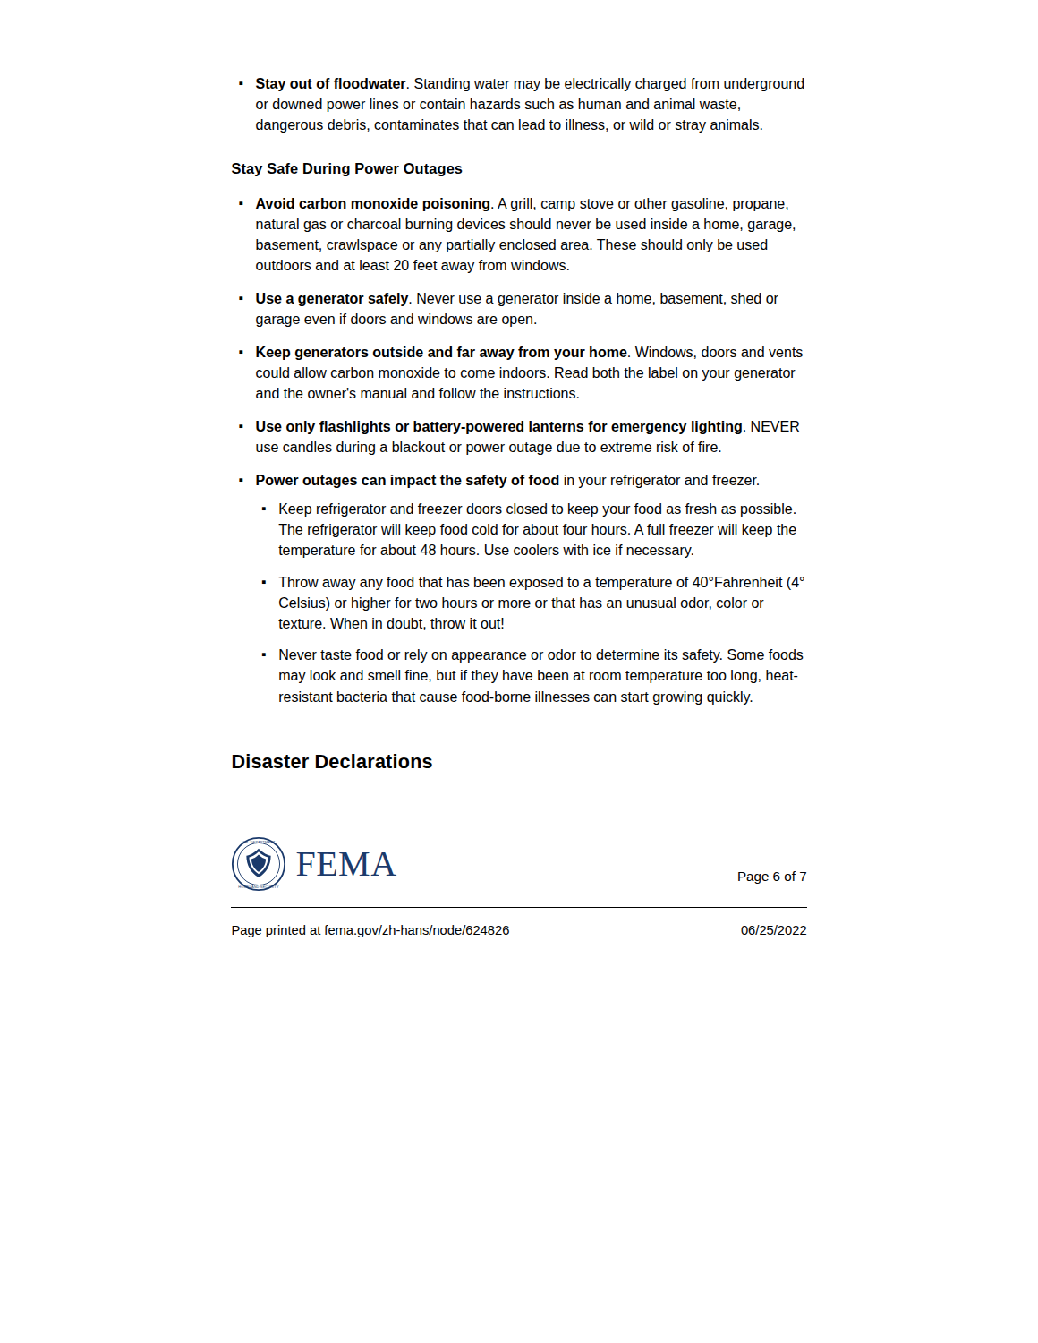Stay out of floodwater. Standing water may be electrically charged from underground or downed power lines or contain hazards such as human and animal waste, dangerous debris, contaminates that can lead to illness, or wild or stray animals.
Stay Safe During Power Outages
Avoid carbon monoxide poisoning. A grill, camp stove or other gasoline, propane, natural gas or charcoal burning devices should never be used inside a home, garage, basement, crawlspace or any partially enclosed area. These should only be used outdoors and at least 20 feet away from windows.
Use a generator safely. Never use a generator inside a home, basement, shed or garage even if doors and windows are open.
Keep generators outside and far away from your home. Windows, doors and vents could allow carbon monoxide to come indoors. Read both the label on your generator and the owner's manual and follow the instructions.
Use only flashlights or battery-powered lanterns for emergency lighting. NEVER use candles during a blackout or power outage due to extreme risk of fire.
Power outages can impact the safety of food in your refrigerator and freezer.
Keep refrigerator and freezer doors closed to keep your food as fresh as possible. The refrigerator will keep food cold for about four hours. A full freezer will keep the temperature for about 48 hours. Use coolers with ice if necessary.
Throw away any food that has been exposed to a temperature of 40°Fahrenheit (4° Celsius) or higher for two hours or more or that has an unusual odor, color or texture. When in doubt, throw it out!
Never taste food or rely on appearance or odor to determine its safety. Some foods may look and smell fine, but if they have been at room temperature too long, heat-resistant bacteria that cause food-borne illnesses can start growing quickly.
Disaster Declarations
U.S. DEPARTMENT HOMELAND SECURITY
FEMA
Page 6 of 7
Page printed at fema.gov/zh-hans/node/624826
06/25/2022